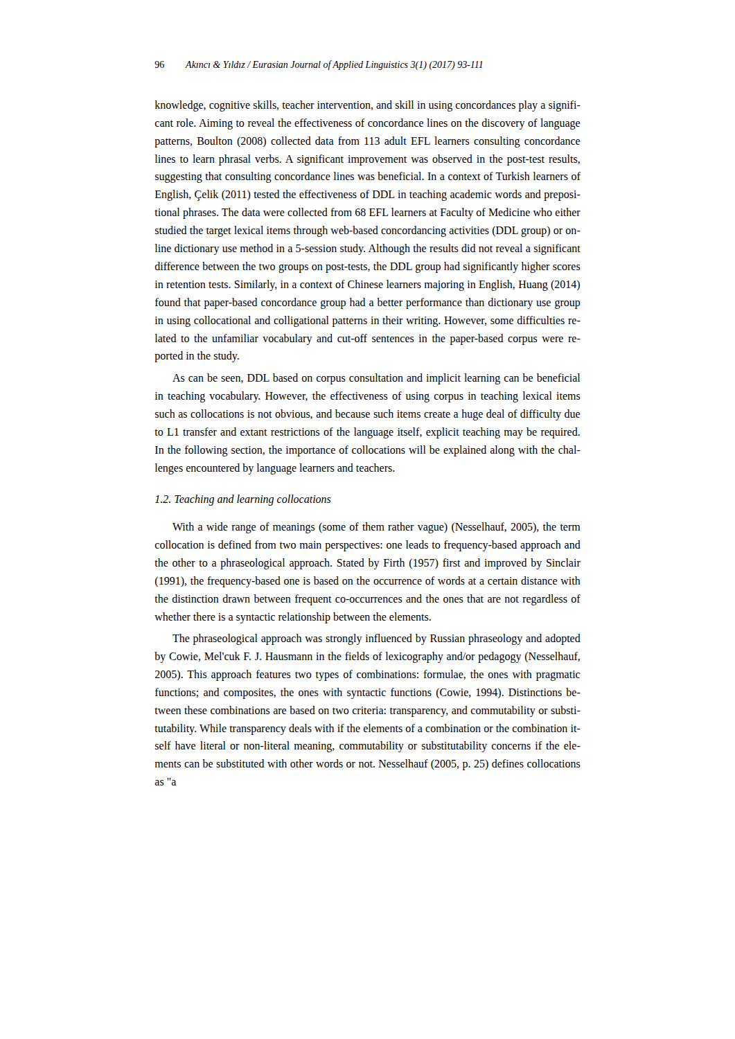96 Akıncı & Yıldız / Eurasian Journal of Applied Linguistics 3(1) (2017) 93-111
knowledge, cognitive skills, teacher intervention, and skill in using concordances play a significant role. Aiming to reveal the effectiveness of concordance lines on the discovery of language patterns, Boulton (2008) collected data from 113 adult EFL learners consulting concordance lines to learn phrasal verbs. A significant improvement was observed in the post-test results, suggesting that consulting concordance lines was beneficial. In a context of Turkish learners of English, Çelik (2011) tested the effectiveness of DDL in teaching academic words and prepositional phrases. The data were collected from 68 EFL learners at Faculty of Medicine who either studied the target lexical items through web-based concordancing activities (DDL group) or online dictionary use method in a 5-session study. Although the results did not reveal a significant difference between the two groups on post-tests, the DDL group had significantly higher scores in retention tests. Similarly, in a context of Chinese learners majoring in English, Huang (2014) found that paper-based concordance group had a better performance than dictionary use group in using collocational and colligational patterns in their writing. However, some difficulties related to the unfamiliar vocabulary and cut-off sentences in the paper-based corpus were reported in the study.
As can be seen, DDL based on corpus consultation and implicit learning can be beneficial in teaching vocabulary. However, the effectiveness of using corpus in teaching lexical items such as collocations is not obvious, and because such items create a huge deal of difficulty due to L1 transfer and extant restrictions of the language itself, explicit teaching may be required. In the following section, the importance of collocations will be explained along with the challenges encountered by language learners and teachers.
1.2. Teaching and learning collocations
With a wide range of meanings (some of them rather vague) (Nesselhauf, 2005), the term collocation is defined from two main perspectives: one leads to frequency-based approach and the other to a phraseological approach. Stated by Firth (1957) first and improved by Sinclair (1991), the frequency-based one is based on the occurrence of words at a certain distance with the distinction drawn between frequent co-occurrences and the ones that are not regardless of whether there is a syntactic relationship between the elements.
The phraseological approach was strongly influenced by Russian phraseology and adopted by Cowie, Mel'cuk F. J. Hausmann in the fields of lexicography and/or pedagogy (Nesselhauf, 2005). This approach features two types of combinations: formulae, the ones with pragmatic functions; and composites, the ones with syntactic functions (Cowie, 1994). Distinctions between these combinations are based on two criteria: transparency, and commutability or substitutability. While transparency deals with if the elements of a combination or the combination itself have literal or non-literal meaning, commutability or substitutability concerns if the elements can be substituted with other words or not. Nesselhauf (2005, p. 25) defines collocations as "a